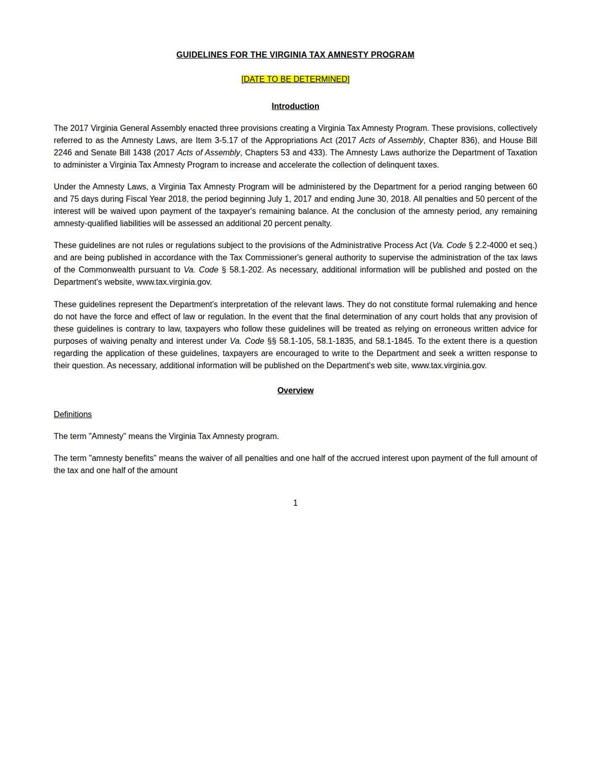GUIDELINES FOR THE VIRGINIA TAX AMNESTY PROGRAM
[DATE TO BE DETERMINED]
Introduction
The 2017 Virginia General Assembly enacted three provisions creating a Virginia Tax Amnesty Program. These provisions, collectively referred to as the Amnesty Laws, are Item 3-5.17 of the Appropriations Act (2017 Acts of Assembly, Chapter 836), and House Bill 2246 and Senate Bill 1438 (2017 Acts of Assembly, Chapters 53 and 433). The Amnesty Laws authorize the Department of Taxation to administer a Virginia Tax Amnesty Program to increase and accelerate the collection of delinquent taxes.
Under the Amnesty Laws, a Virginia Tax Amnesty Program will be administered by the Department for a period ranging between 60 and 75 days during Fiscal Year 2018, the period beginning July 1, 2017 and ending June 30, 2018. All penalties and 50 percent of the interest will be waived upon payment of the taxpayer's remaining balance. At the conclusion of the amnesty period, any remaining amnesty-qualified liabilities will be assessed an additional 20 percent penalty.
These guidelines are not rules or regulations subject to the provisions of the Administrative Process Act (Va. Code § 2.2-4000 et seq.) and are being published in accordance with the Tax Commissioner's general authority to supervise the administration of the tax laws of the Commonwealth pursuant to Va. Code § 58.1-202. As necessary, additional information will be published and posted on the Department's website, www.tax.virginia.gov.
These guidelines represent the Department's interpretation of the relevant laws. They do not constitute formal rulemaking and hence do not have the force and effect of law or regulation. In the event that the final determination of any court holds that any provision of these guidelines is contrary to law, taxpayers who follow these guidelines will be treated as relying on erroneous written advice for purposes of waiving penalty and interest under Va. Code §§ 58.1-105, 58.1-1835, and 58.1-1845. To the extent there is a question regarding the application of these guidelines, taxpayers are encouraged to write to the Department and seek a written response to their question. As necessary, additional information will be published on the Department's web site, www.tax.virginia.gov.
Overview
Definitions
The term "Amnesty" means the Virginia Tax Amnesty program.
The term "amnesty benefits" means the waiver of all penalties and one half of the accrued interest upon payment of the full amount of the tax and one half of the amount
1